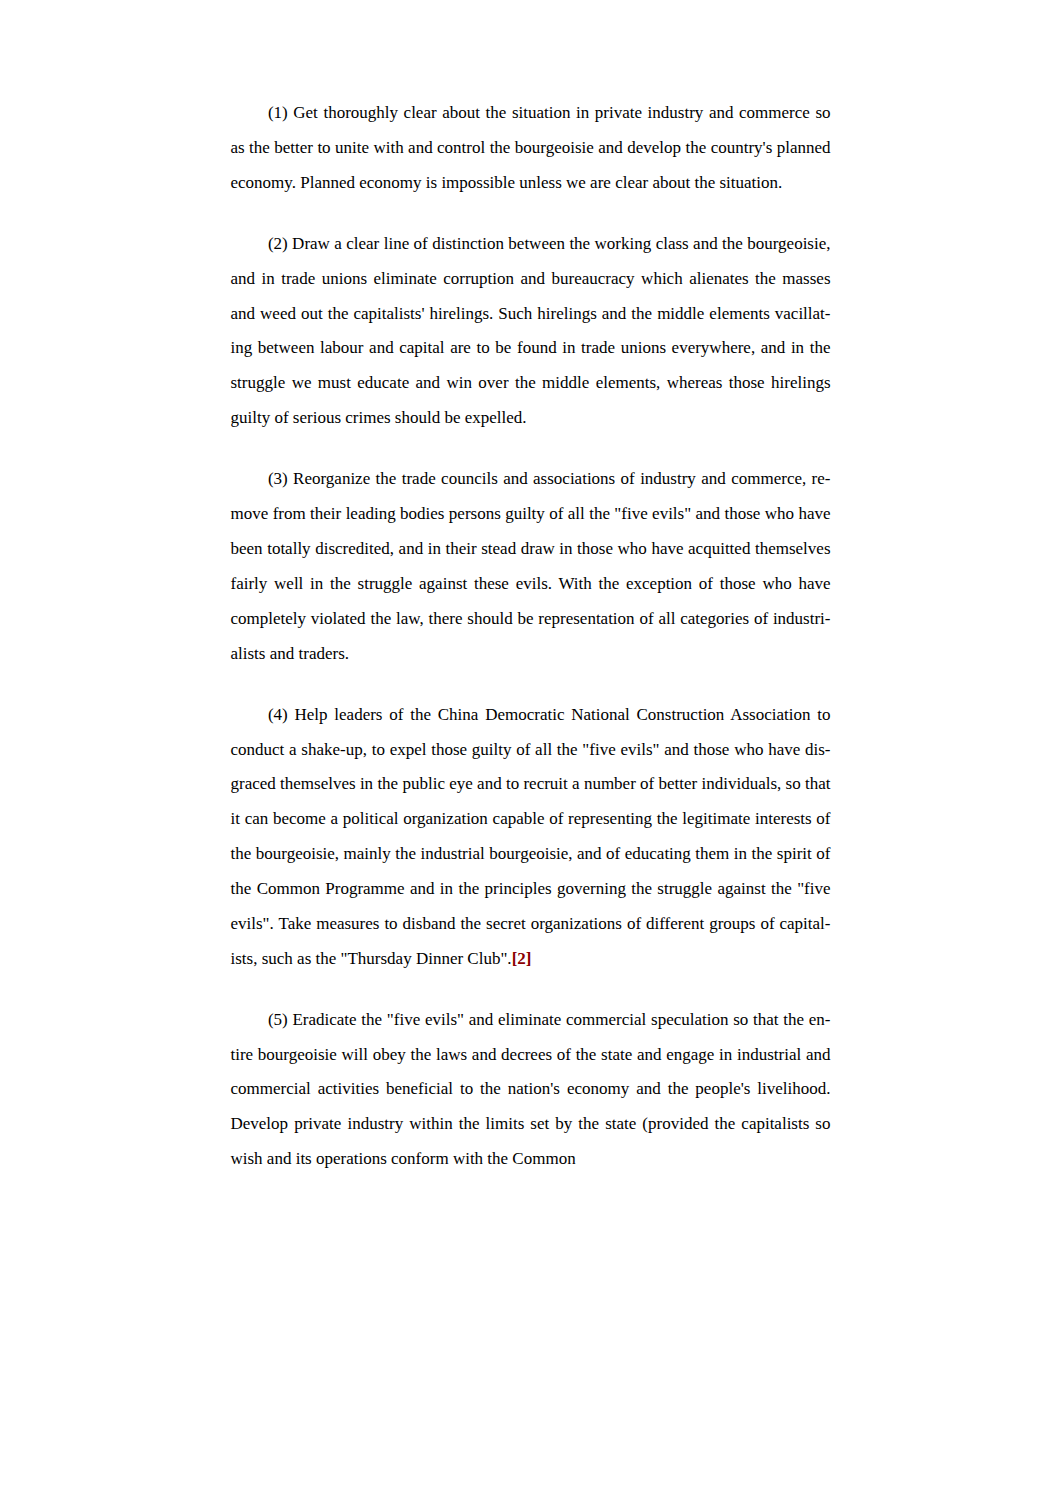(1) Get thoroughly clear about the situation in private industry and commerce so as the better to unite with and control the bourgeoisie and develop the country's planned economy. Planned economy is impossible unless we are clear about the situation.
(2) Draw a clear line of distinction between the working class and the bourgeoisie, and in trade unions eliminate corruption and bureaucracy which alienates the masses and weed out the capitalists' hirelings. Such hirelings and the middle elements vacillating between labour and capital are to be found in trade unions everywhere, and in the struggle we must educate and win over the middle elements, whereas those hirelings guilty of serious crimes should be expelled.
(3) Reorganize the trade councils and associations of industry and commerce, remove from their leading bodies persons guilty of all the "five evils" and those who have been totally discredited, and in their stead draw in those who have acquitted themselves fairly well in the struggle against these evils. With the exception of those who have completely violated the law, there should be representation of all categories of industrialists and traders.
(4) Help leaders of the China Democratic National Construction Association to conduct a shake-up, to expel those guilty of all the "five evils" and those who have disgraced themselves in the public eye and to recruit a number of better individuals, so that it can become a political organization capable of representing the legitimate interests of the bourgeoisie, mainly the industrial bourgeoisie, and of educating them in the spirit of the Common Programme and in the principles governing the struggle against the "five evils". Take measures to disband the secret organizations of different groups of capitalists, such as the "Thursday Dinner Club".[2]
(5) Eradicate the "five evils" and eliminate commercial speculation so that the entire bourgeoisie will obey the laws and decrees of the state and engage in industrial and commercial activities beneficial to the nation's economy and the people's livelihood. Develop private industry within the limits set by the state (provided the capitalists so wish and its operations conform with the Common